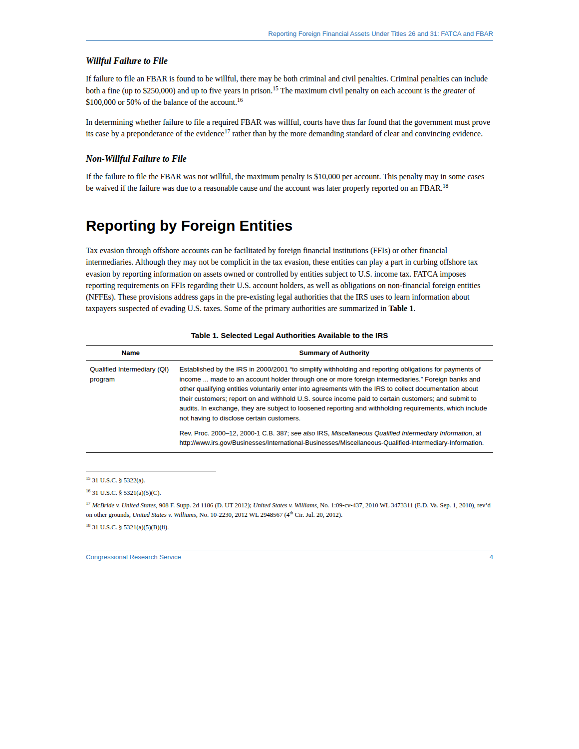Reporting Foreign Financial Assets Under Titles 26 and 31: FATCA and FBAR
Willful Failure to File
If failure to file an FBAR is found to be willful, there may be both criminal and civil penalties. Criminal penalties can include both a fine (up to $250,000) and up to five years in prison.15 The maximum civil penalty on each account is the greater of $100,000 or 50% of the balance of the account.16
In determining whether failure to file a required FBAR was willful, courts have thus far found that the government must prove its case by a preponderance of the evidence17 rather than by the more demanding standard of clear and convincing evidence.
Non-Willful Failure to File
If the failure to file the FBAR was not willful, the maximum penalty is $10,000 per account. This penalty may in some cases be waived if the failure was due to a reasonable cause and the account was later properly reported on an FBAR.18
Reporting by Foreign Entities
Tax evasion through offshore accounts can be facilitated by foreign financial institutions (FFIs) or other financial intermediaries. Although they may not be complicit in the tax evasion, these entities can play a part in curbing offshore tax evasion by reporting information on assets owned or controlled by entities subject to U.S. income tax. FATCA imposes reporting requirements on FFIs regarding their U.S. account holders, as well as obligations on non-financial foreign entities (NFFEs). These provisions address gaps in the pre-existing legal authorities that the IRS uses to learn information about taxpayers suspected of evading U.S. taxes. Some of the primary authorities are summarized in Table 1.
Table 1. Selected Legal Authorities Available to the IRS
| Name | Summary of Authority |
| --- | --- |
| Qualified Intermediary (QI) program | Established by the IRS in 2000/2001 “to simplify withholding and reporting obligations for payments of income ... made to an account holder through one or more foreign intermediaries.” Foreign banks and other qualifying entities voluntarily enter into agreements with the IRS to collect documentation about their customers; report on and withhold U.S. source income paid to certain customers; and submit to audits. In exchange, they are subject to loosened reporting and withholding requirements, which include not having to disclose certain customers. Rev. Proc. 2000–12, 2000-1 C.B. 387; see also IRS, Miscellaneous Qualified Intermediary Information , at http://www.irs.gov/Businesses/International-Businesses/Miscellaneous-Qualified-Intermediary-Information. |
15 31 U.S.C. § 5322(a).
16 31 U.S.C. § 5321(a)(5)(C).
17 McBride v. United States, 908 F. Supp. 2d 1186 (D. UT 2012); United States v. Williams, No. 1:09-cv-437, 2010 WL 3473311 (E.D. Va. Sep. 1, 2010), rev’d on other grounds, United States v. Williams, No. 10-2230, 2012 WL 2948567 (4th Cir. Jul. 20, 2012).
18 31 U.S.C. § 5321(a)(5)(B)(ii).
Congressional Research Service 4